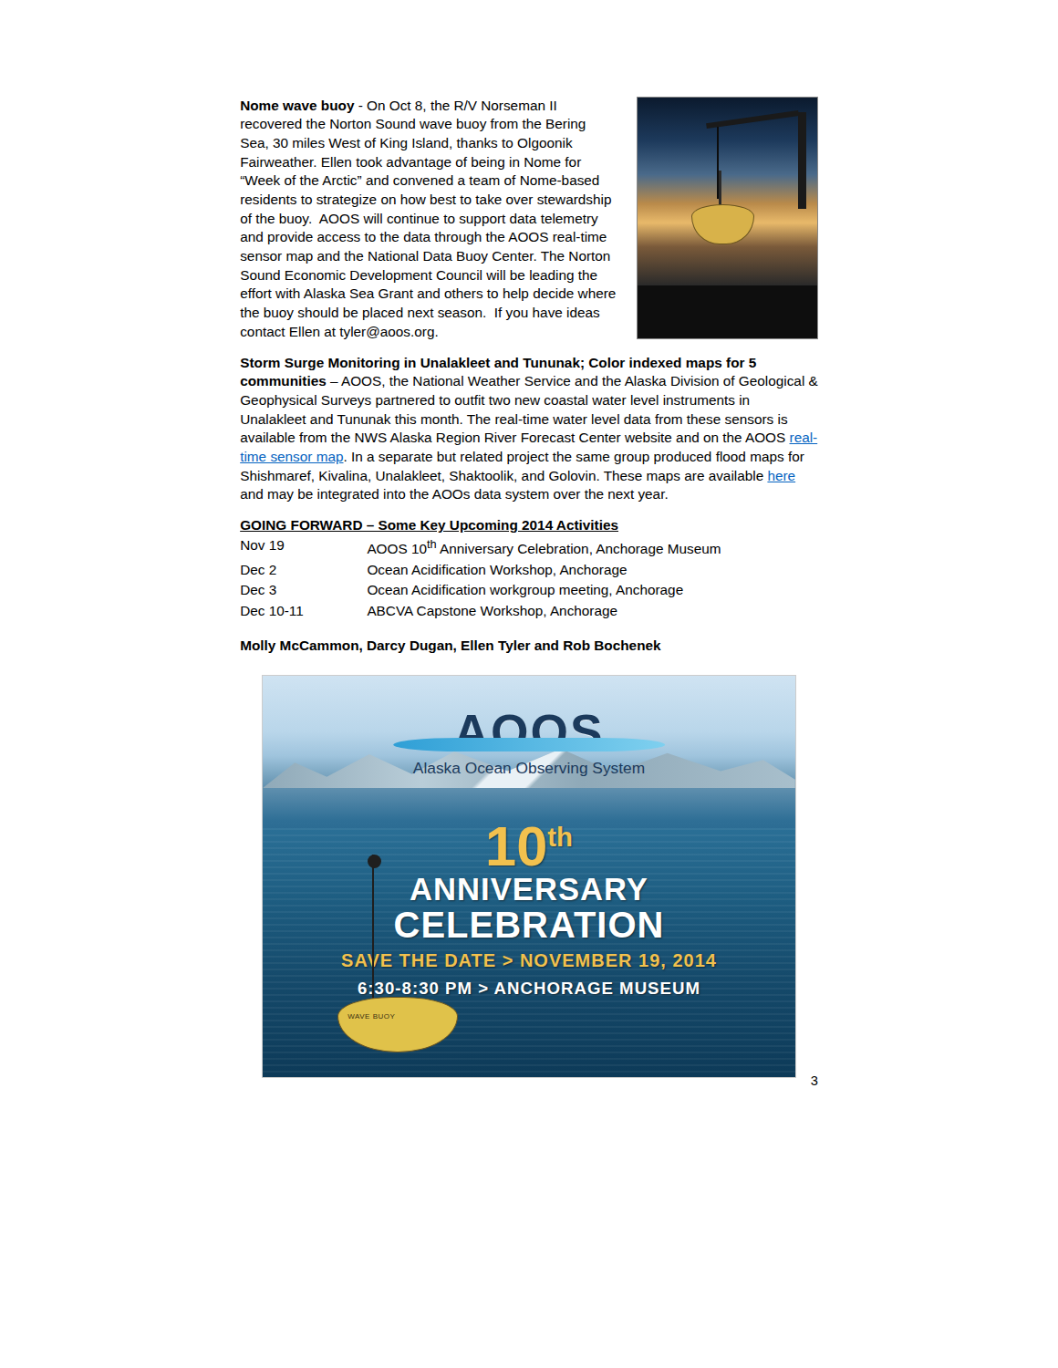Nome wave buoy - On Oct 8, the R/V Norseman II recovered the Norton Sound wave buoy from the Bering Sea, 30 miles West of King Island, thanks to Olgoonik Fairweather. Ellen took advantage of being in Nome for “Week of the Arctic” and convened a team of Nome-based residents to strategize on how best to take over stewardship of the buoy. AOOS will continue to support data telemetry and provide access to the data through the AOOS real-time sensor map and the National Data Buoy Center. The Norton Sound Economic Development Council will be leading the effort with Alaska Sea Grant and others to help decide where the buoy should be placed next season. If you have ideas contact Ellen at tyler@aoos.org.
Storm Surge Monitoring in Unalakleet and Tununak; Color indexed maps for 5 communities – AOOS, the National Weather Service and the Alaska Division of Geological & Geophysical Surveys partnered to outfit two new coastal water level instruments in Unalakleet and Tununak this month. The real-time water level data from these sensors is available from the NWS Alaska Region River Forecast Center website and on the AOOS real-time sensor map. In a separate but related project the same group produced flood maps for Shishmaref, Kivalina, Unalakleet, Shaktoolik, and Golovin. These maps are available here and may be integrated into the AOOs data system over the next year.
GOING FORWARD – Some Key Upcoming 2014 Activities
| Nov 19 | AOOS 10 th Anniversary Celebration, Anchorage Museum |
| Dec 2 | Ocean Acidification Workshop, Anchorage |
| Dec 3 | Ocean Acidification workgroup meeting, Anchorage |
| Dec 10-11 | ABCVA Capstone Workshop, Anchorage |
Molly McCammon, Darcy Dugan, Ellen Tyler and Rob Bochenek
AOOS
Alaska Ocean Observing System
10th
ANNIVERSARY
CELEBRATION
SAVE THE DATE > NOVEMBER 19, 2014
6:30-8:30 PM > ANCHORAGE MUSEUM
WAVE BUOY
3